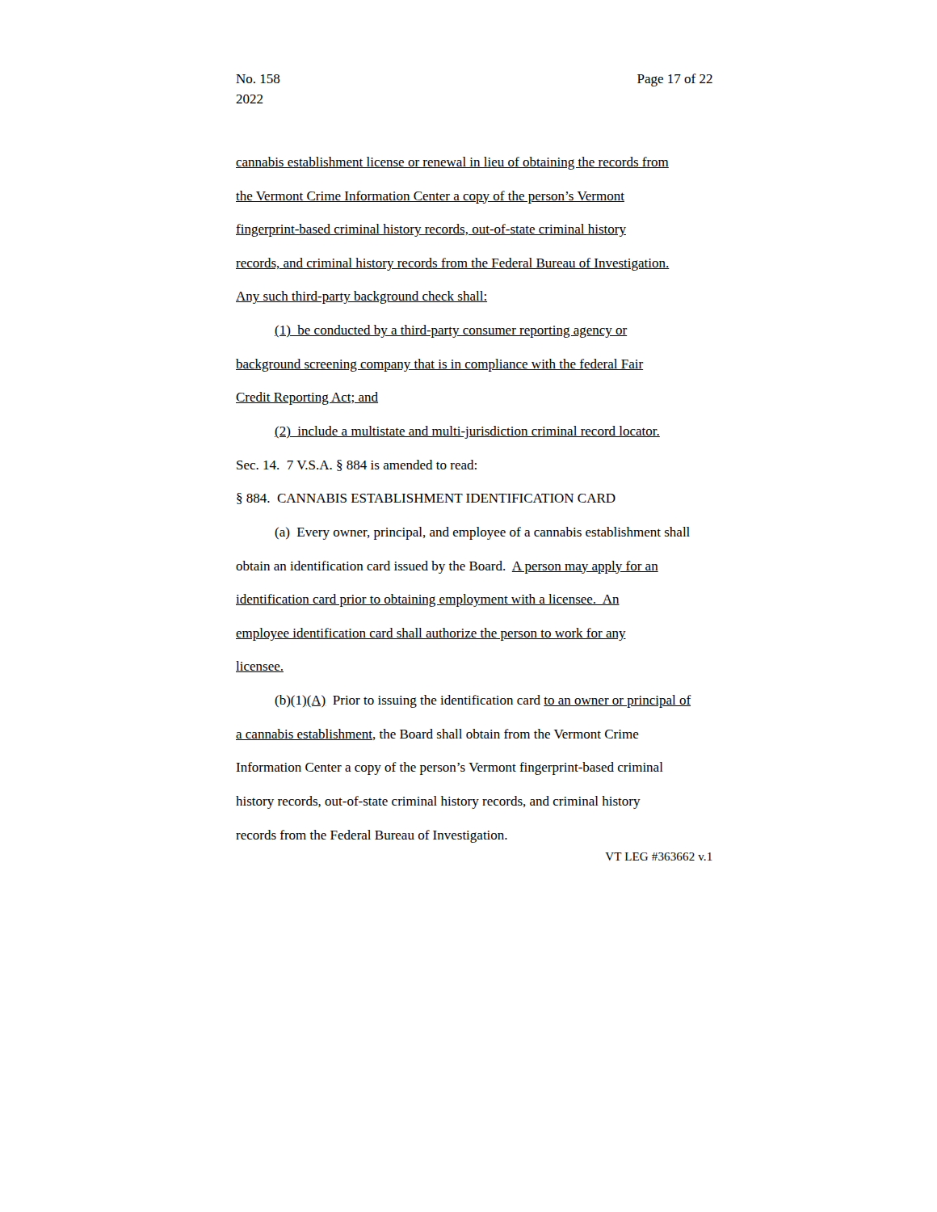No. 158
2022
Page 17 of 22
cannabis establishment license or renewal in lieu of obtaining the records from
the Vermont Crime Information Center a copy of the person’s Vermont
fingerprint-based criminal history records, out-of-state criminal history
records, and criminal history records from the Federal Bureau of Investigation.
Any such third-party background check shall:
(1) be conducted by a third-party consumer reporting agency or
background screening company that is in compliance with the federal Fair
Credit Reporting Act; and
(2) include a multistate and multi-jurisdiction criminal record locator.
Sec. 14. 7 V.S.A. § 884 is amended to read:
§ 884. CANNABIS ESTABLISHMENT IDENTIFICATION CARD
(a) Every owner, principal, and employee of a cannabis establishment shall
obtain an identification card issued by the Board. A person may apply for an
identification card prior to obtaining employment with a licensee. An
employee identification card shall authorize the person to work for any
licensee.
(b)(1)(A) Prior to issuing the identification card to an owner or principal of
a cannabis establishment, the Board shall obtain from the Vermont Crime
Information Center a copy of the person’s Vermont fingerprint-based criminal
history records, out-of-state criminal history records, and criminal history
records from the Federal Bureau of Investigation.
VT LEG #363662 v.1